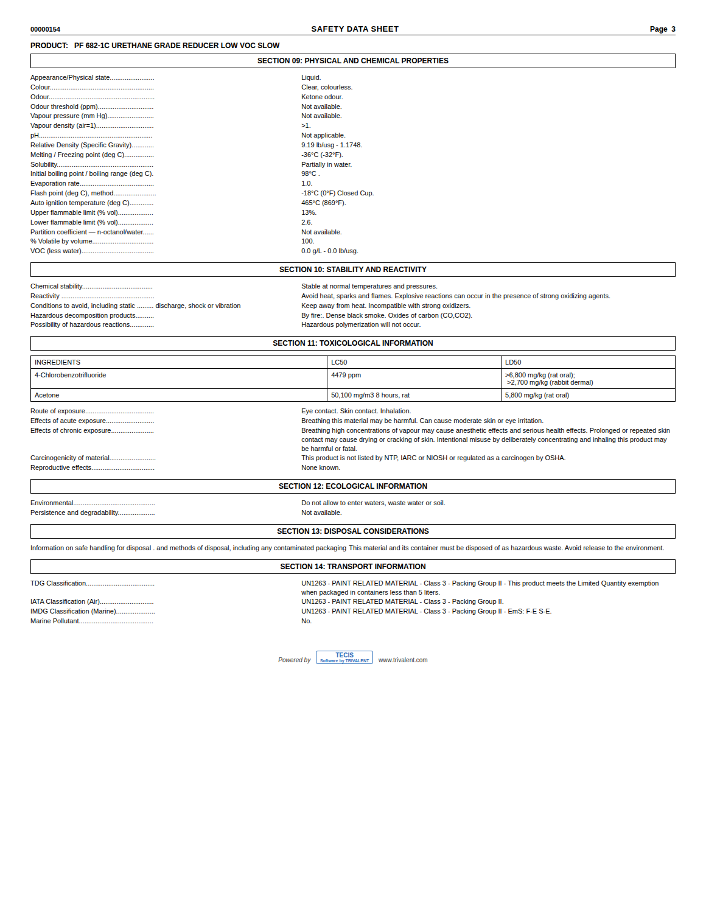00000154 SAFETY DATA SHEET Page 3
PRODUCT: PF 682-1C URETHANE GRADE REDUCER LOW VOC SLOW
SECTION 09: PHYSICAL AND CHEMICAL PROPERTIES
| Appearance/Physical state........................ | Liquid. |
| Colour........................................................ | Clear, colourless. |
| Odour......................................................... | Ketone odour. |
| Odour threshold (ppm).............................. | Not available. |
| Vapour pressure (mm Hg)......................... | Not available. |
| Vapour density (air=1)............................... | >1. |
| pH............................................................. | Not applicable. |
| Relative Density (Specific Gravity)............ | 9.19 lb/usg - 1.1748. |
| Melting / Freezing point (deg C)................ | -36°C (-32°F). |
| Solubility.................................................... | Partially in water. |
| Initial boiling point / boiling range (deg C). | 98°C . |
| Evaporation rate........................................ | 1.0. |
| Flash point (deg C), method....................... | -18°C (0°F) Closed Cup. |
| Auto ignition temperature (deg C)............. | 465°C (869°F). |
| Upper flammable limit (% vol)................... | 13%. |
| Lower flammable limit (% vol)................... | 2.6. |
| Partition coefficient — n-octanol/water...... | Not available. |
| % Volatile by volume................................. | 100. |
| VOC (less water)....................................... | 0.0 g/L - 0.0 lb/usg. |
SECTION 10: STABILITY AND REACTIVITY
| Chemical stability...................................... | Stable at normal temperatures and pressures. |
| Reactivity .................................................. | Avoid heat, sparks and flames. Explosive reactions can occur in the presence of strong oxidizing agents. |
| Conditions to avoid, including static ......... discharge, shock or vibration | Keep away from heat. Incompatible with strong oxidizers. |
| Hazardous decomposition products.......... | By fire:. Dense black smoke. Oxides of carbon (CO,CO2). |
| Possibility of hazardous reactions............. | Hazardous polymerization will not occur. |
SECTION 11: TOXICOLOGICAL INFORMATION
| INGREDIENTS | LC50 | LD50 |
| --- | --- | --- |
| 4-Chlorobenzotrifluoride | 4479 ppm | >6,800 mg/kg (rat oral); >2,700 mg/kg (rabbit dermal) |
| Acetone | 50,100 mg/m3 8 hours, rat | 5,800 mg/kg (rat oral) |
| Route of exposure..................................... | Eye contact. Skin contact. Inhalation. |
| Effects of acute exposure.......................... | Breathing this material may be harmful. Can cause moderate skin or eye irritation. |
| Effects of chronic exposure....................... | Breathing high concentrations of vapour may cause anesthetic effects and serious health effects. Prolonged or repeated skin contact may cause drying or cracking of skin. Intentional misuse by deliberately concentrating and inhaling this product may be harmful or fatal. |
| Carcinogenicity of material......................... | This product is not listed by NTP, IARC or NIOSH or regulated as a carcinogen by OSHA. |
| Reproductive effects.................................. | None known. |
SECTION 12: ECOLOGICAL INFORMATION
| Environmental............................................ | Do not allow to enter waters, waste water or soil. |
| Persistence and degradability.................... | Not available. |
SECTION 13: DISPOSAL CONSIDERATIONS
| Information on safe handling for disposal . and methods of disposal, including any contaminated packaging | This material and its container must be disposed of as hazardous waste. Avoid release to the environment. |
SECTION 14: TRANSPORT INFORMATION
| TDG Classification..................................... | UN1263 - PAINT RELATED MATERIAL - Class 3 - Packing Group II - This product meets the Limited Quantity exemption when packaged in containers less than 5 liters. |
| IATA Classification (Air)............................. | UN1263 - PAINT RELATED MATERIAL - Class 3 - Packing Group II. |
| IMDG Classification (Marine)..................... | UN1263 - PAINT RELATED MATERIAL - Class 3 - Packing Group II - EmS: F-E S-E. |
| Marine Pollutant........................................ | No. |
Powered by TECISSoftware by TRIVALENT www.trivalent.com